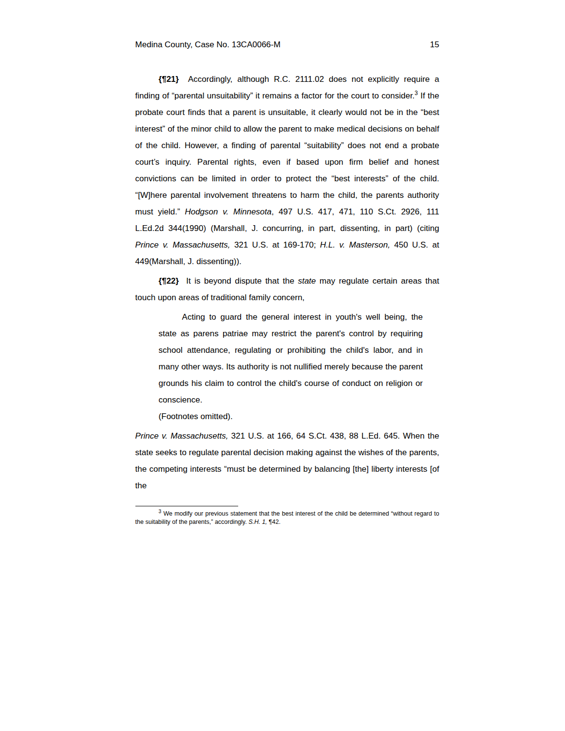Medina County, Case No. 13CA0066-M
15
{¶21} Accordingly, although R.C. 2111.02 does not explicitly require a finding of “parental unsuitability” it remains a factor for the court to consider.3 If the probate court finds that a parent is unsuitable, it clearly would not be in the “best interest” of the minor child to allow the parent to make medical decisions on behalf of the child. However, a finding of parental “suitability” does not end a probate court’s inquiry. Parental rights, even if based upon firm belief and honest convictions can be limited in order to protect the “best interests” of the child. “[W]here parental involvement threatens to harm the child, the parents authority must yield.” Hodgson v. Minnesota, 497 U.S. 417, 471, 110 S.Ct. 2926, 111 L.Ed.2d 344(1990) (Marshall, J. concurring, in part, dissenting, in part) (citing Prince v. Massachusetts, 321 U.S. at 169-170; H.L. v. Masterson, 450 U.S. at 449(Marshall, J. dissenting)).
{¶22} It is beyond dispute that the state may regulate certain areas that touch upon areas of traditional family concern,
Acting to guard the general interest in youth's well being, the state as parens patriae may restrict the parent's control by requiring school attendance, regulating or prohibiting the child's labor, and in many other ways. Its authority is not nullified merely because the parent grounds his claim to control the child's course of conduct on religion or conscience. (Footnotes omitted).
Prince v. Massachusetts, 321 U.S. at 166, 64 S.Ct. 438, 88 L.Ed. 645. When the state seeks to regulate parental decision making against the wishes of the parents, the competing interests “must be determined by balancing [the] liberty interests [of the
3 We modify our previous statement that the best interest of the child be determined “without regard to the suitability of the parents,” accordingly. S.H. 1, ¶42.